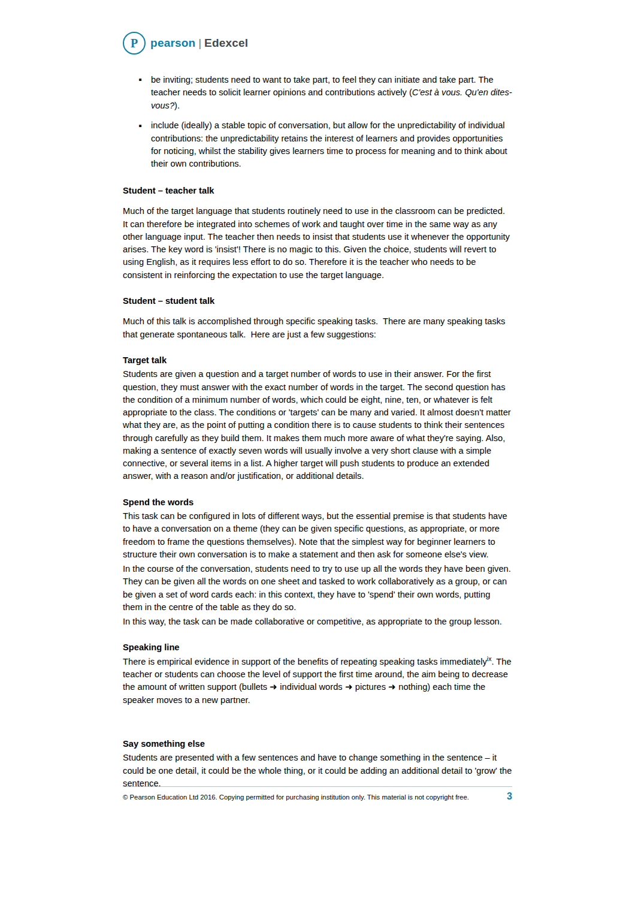P pearson|Edexcel
be inviting; students need to want to take part, to feel they can initiate and take part. The teacher needs to solicit learner opinions and contributions actively (C'est à vous. Qu'en dites-vous?).
include (ideally) a stable topic of conversation, but allow for the unpredictability of individual contributions: the unpredictability retains the interest of learners and provides opportunities for noticing, whilst the stability gives learners time to process for meaning and to think about their own contributions.
Student – teacher talk
Much of the target language that students routinely need to use in the classroom can be predicted. It can therefore be integrated into schemes of work and taught over time in the same way as any other language input. The teacher then needs to insist that students use it whenever the opportunity arises. The key word is 'insist'! There is no magic to this. Given the choice, students will revert to using English, as it requires less effort to do so. Therefore it is the teacher who needs to be consistent in reinforcing the expectation to use the target language.
Student – student talk
Much of this talk is accomplished through specific speaking tasks. There are many speaking tasks that generate spontaneous talk. Here are just a few suggestions:
Target talk
Students are given a question and a target number of words to use in their answer. For the first question, they must answer with the exact number of words in the target. The second question has the condition of a minimum number of words, which could be eight, nine, ten, or whatever is felt appropriate to the class. The conditions or 'targets' can be many and varied. It almost doesn't matter what they are, as the point of putting a condition there is to cause students to think their sentences through carefully as they build them. It makes them much more aware of what they're saying. Also, making a sentence of exactly seven words will usually involve a very short clause with a simple connective, or several items in a list. A higher target will push students to produce an extended answer, with a reason and/or justification, or additional details.
Spend the words
This task can be configured in lots of different ways, but the essential premise is that students have to have a conversation on a theme (they can be given specific questions, as appropriate, or more freedom to frame the questions themselves). Note that the simplest way for beginner learners to structure their own conversation is to make a statement and then ask for someone else's view.
In the course of the conversation, students need to try to use up all the words they have been given. They can be given all the words on one sheet and tasked to work collaboratively as a group, or can be given a set of word cards each: in this context, they have to 'spend' their own words, putting them in the centre of the table as they do so.
In this way, the task can be made collaborative or competitive, as appropriate to the group lesson.
Speaking line
There is empirical evidence in support of the benefits of repeating speaking tasks immediatelyix. The teacher or students can choose the level of support the first time around, the aim being to decrease the amount of written support (bullets ➜ individual words ➜ pictures ➜ nothing) each time the speaker moves to a new partner.
Say something else
Students are presented with a few sentences and have to change something in the sentence – it could be one detail, it could be the whole thing, or it could be adding an additional detail to 'grow' the sentence.
© Pearson Education Ltd 2016. Copying permitted for purchasing institution only. This material is not copyright free. 3